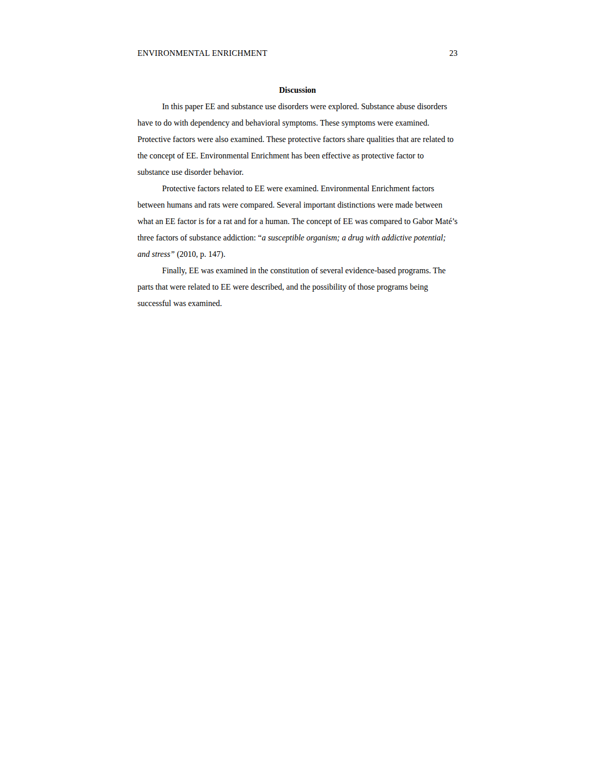Environmental Enrichment 23
Discussion
In this paper EE and substance use disorders were explored. Substance abuse disorders have to do with dependency and behavioral symptoms. These symptoms were examined. Protective factors were also examined. These protective factors share qualities that are related to the concept of EE. Environmental Enrichment has been effective as protective factor to substance use disorder behavior.
Protective factors related to EE were examined. Environmental Enrichment factors between humans and rats were compared. Several important distinctions were made between what an EE factor is for a rat and for a human. The concept of EE was compared to Gabor Maté’s three factors of substance addiction: “a susceptible organism; a drug with addictive potential; and stress” (2010, p. 147).
Finally, EE was examined in the constitution of several evidence-based programs. The parts that were related to EE were described, and the possibility of those programs being successful was examined.